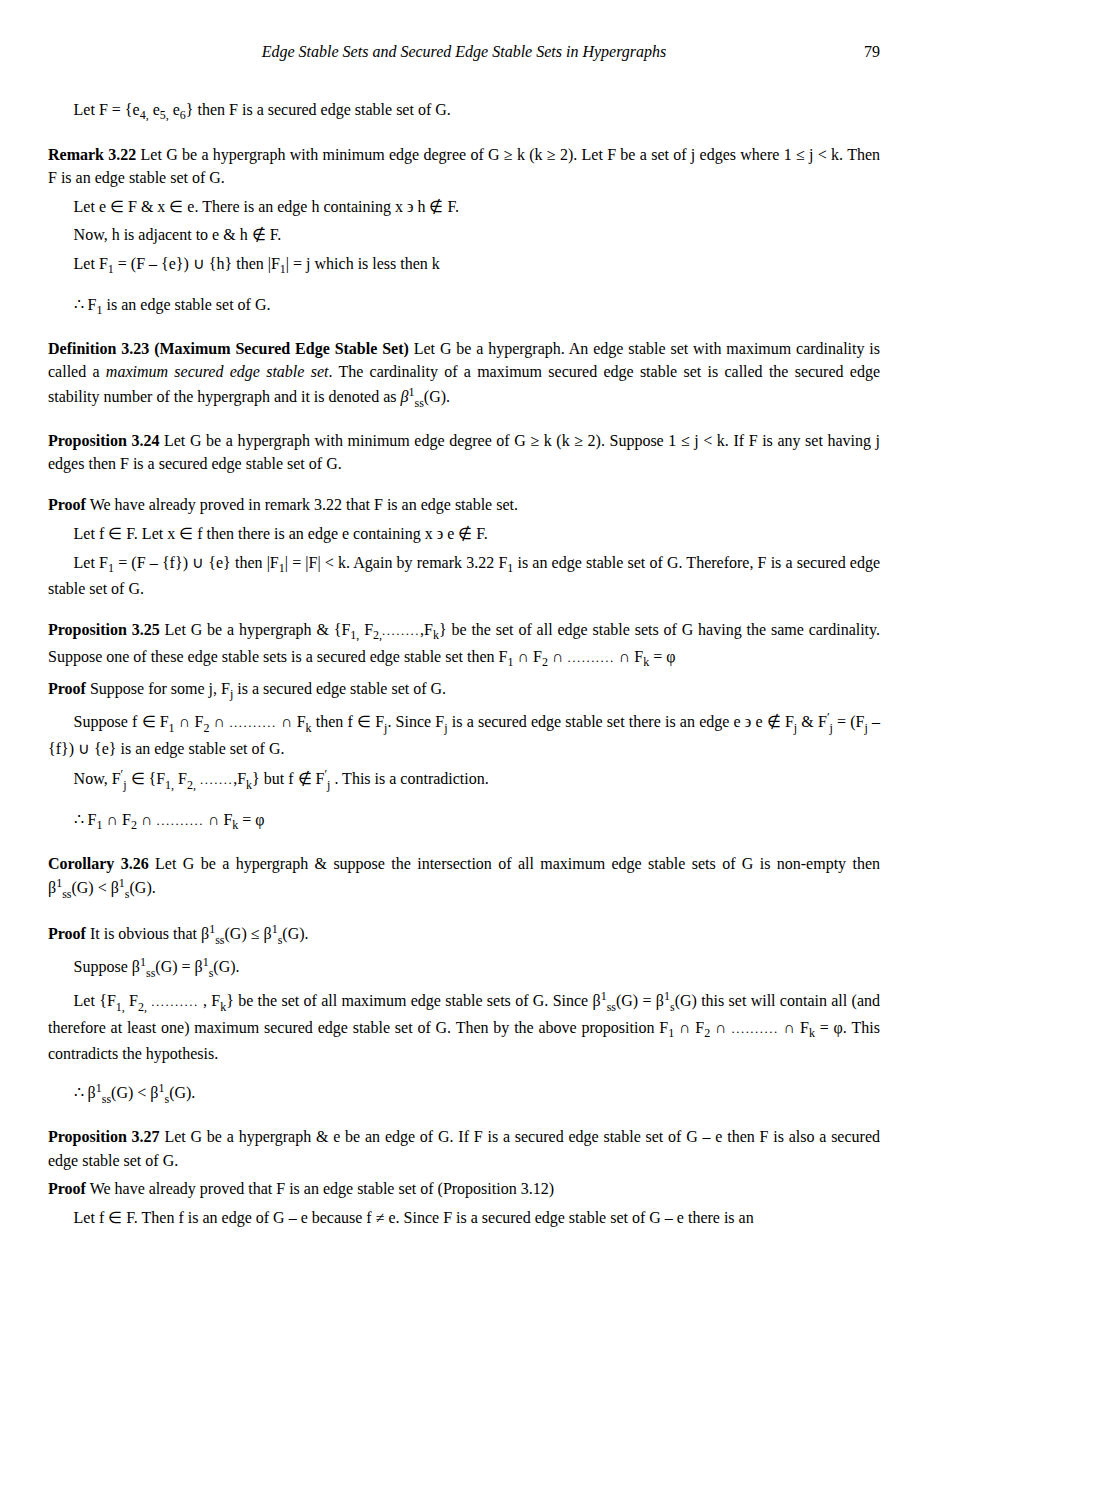Edge Stable Sets and Secured Edge Stable Sets in Hypergraphs 79
Let F = {e4, e5, e6} then F is a secured edge stable set of G.
Remark 3.22 Let G be a hypergraph with minimum edge degree of G ≥ k (k ≥ 2). Let F be a set of j edges where 1 ≤ j < k. Then F is an edge stable set of G.
Let e ∈ F & x ∈ e. There is an edge h containing x ϶ h ∉ F.
Now, h is adjacent to e & h ∉ F.
Let F1 = (F – {e}) ∪ {h} then |F1| = j which is less then k
∴ F1 is an edge stable set of G.
Definition 3.23 (Maximum Secured Edge Stable Set) Let G be a hypergraph. An edge stable set with maximum cardinality is called a maximum secured edge stable set. The cardinality of a maximum secured edge stable set is called the secured edge stability number of the hypergraph and it is denoted as β 1 ss(G).
Proposition 3.24 Let G be a hypergraph with minimum edge degree of G ≥ k (k ≥ 2). Suppose 1 ≤ j < k. If F is any set having j edges then F is a secured edge stable set of G.
Proof We have already proved in remark 3.22 that F is an edge stable set.
Let f ∈ F. Let x ∈ f then there is an edge e containing x ϶ e ∉ F.
Let F1 = (F – {f}) ∪ {e} then |F1| = |F| < k. Again by remark 3.22 F1 is an edge stable set of G. Therefore, F is a secured edge stable set of G.
Proposition 3.25 Let G be a hypergraph & {F1, F2,........,Fk} be the set of all edge stable sets of G having the same cardinality. Suppose one of these edge stable sets is a secured edge stable set then F1 ∩ F2 ∩ .......... ∩ Fk = φ
Proof Suppose for some j, Fj is a secured edge stable set of G.
Suppose f ∈ F1 ∩ F2 ∩ .......... ∩ Fk then f ∈ Fj. Since Fj is a secured edge stable set there is an edge e ϶ e ∉ Fj & F′j = (Fj – {f}) ∪ {e} is an edge stable set of G.
Now, F′j ∈ {F1, F2, .......,Fk} but f ∉ F′j . This is a contradiction.
∴ F1 ∩ F2 ∩ .......... ∩ Fk = φ
Corollary 3.26 Let G be a hypergraph & suppose the intersection of all maximum edge stable sets of G is non-empty then β1 ss(G) < β1 s(G).
Proof It is obvious that β1 ss(G) ≤ β1 s(G).
Suppose β1 ss(G) = β1 s(G).
Let {F1, F2, .......... , Fk} be the set of all maximum edge stable sets of G. Since β1 ss(G) = β1 s(G) this set will contain all (and therefore at least one) maximum secured edge stable set of G. Then by the above proposition F1 ∩ F2 ∩ .......... ∩ Fk = φ. This contradicts the hypothesis.
∴ β1 ss(G) < β1 s(G).
Proposition 3.27 Let G be a hypergraph & e be an edge of G. If F is a secured edge stable set of G – e then F is also a secured edge stable set of G.
Proof We have already proved that F is an edge stable set of (Proposition 3.12)
Let f ∈ F. Then f is an edge of G – e because f ≠ e. Since F is a secured edge stable set of G – e there is an